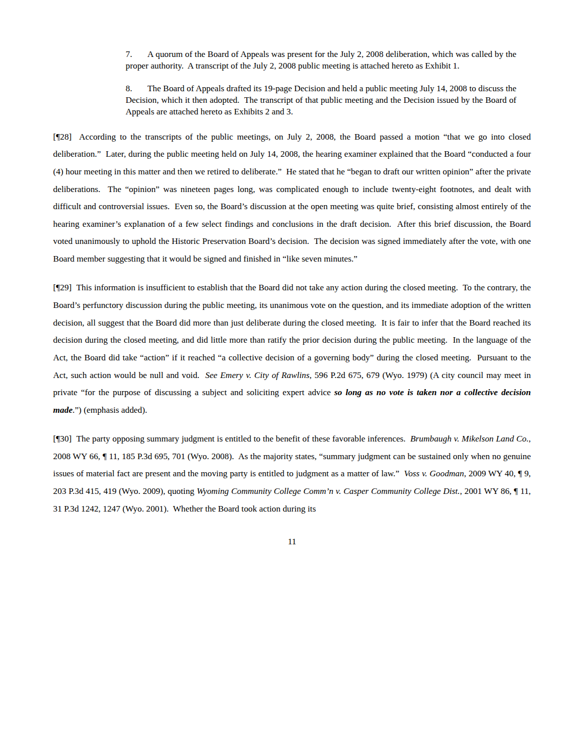7. A quorum of the Board of Appeals was present for the July 2, 2008 deliberation, which was called by the proper authority. A transcript of the July 2, 2008 public meeting is attached hereto as Exhibit 1.
8. The Board of Appeals drafted its 19-page Decision and held a public meeting July 14, 2008 to discuss the Decision, which it then adopted. The transcript of that public meeting and the Decision issued by the Board of Appeals are attached hereto as Exhibits 2 and 3.
[¶28] According to the transcripts of the public meetings, on July 2, 2008, the Board passed a motion “that we go into closed deliberation.” Later, during the public meeting held on July 14, 2008, the hearing examiner explained that the Board “conducted a four (4) hour meeting in this matter and then we retired to deliberate.” He stated that he “began to draft our written opinion” after the private deliberations. The “opinion” was nineteen pages long, was complicated enough to include twenty-eight footnotes, and dealt with difficult and controversial issues. Even so, the Board’s discussion at the open meeting was quite brief, consisting almost entirely of the hearing examiner’s explanation of a few select findings and conclusions in the draft decision. After this brief discussion, the Board voted unanimously to uphold the Historic Preservation Board’s decision. The decision was signed immediately after the vote, with one Board member suggesting that it would be signed and finished in “like seven minutes.”
[¶29] This information is insufficient to establish that the Board did not take any action during the closed meeting. To the contrary, the Board’s perfunctory discussion during the public meeting, its unanimous vote on the question, and its immediate adoption of the written decision, all suggest that the Board did more than just deliberate during the closed meeting. It is fair to infer that the Board reached its decision during the closed meeting, and did little more than ratify the prior decision during the public meeting. In the language of the Act, the Board did take “action” if it reached “a collective decision of a governing body” during the closed meeting. Pursuant to the Act, such action would be null and void. See Emery v. City of Rawlins, 596 P.2d 675, 679 (Wyo. 1979) (A city council may meet in private “for the purpose of discussing a subject and soliciting expert advice so long as no vote is taken nor a collective decision made.”) (emphasis added).
[¶30] The party opposing summary judgment is entitled to the benefit of these favorable inferences. Brumbaugh v. Mikelson Land Co., 2008 WY 66, ¶ 11, 185 P.3d 695, 701 (Wyo. 2008). As the majority states, “summary judgment can be sustained only when no genuine issues of material fact are present and the moving party is entitled to judgment as a matter of law.” Voss v. Goodman, 2009 WY 40, ¶ 9, 203 P.3d 415, 419 (Wyo. 2009), quoting Wyoming Community College Comm’n v. Casper Community College Dist., 2001 WY 86, ¶ 11, 31 P.3d 1242, 1247 (Wyo. 2001). Whether the Board took action during its
11